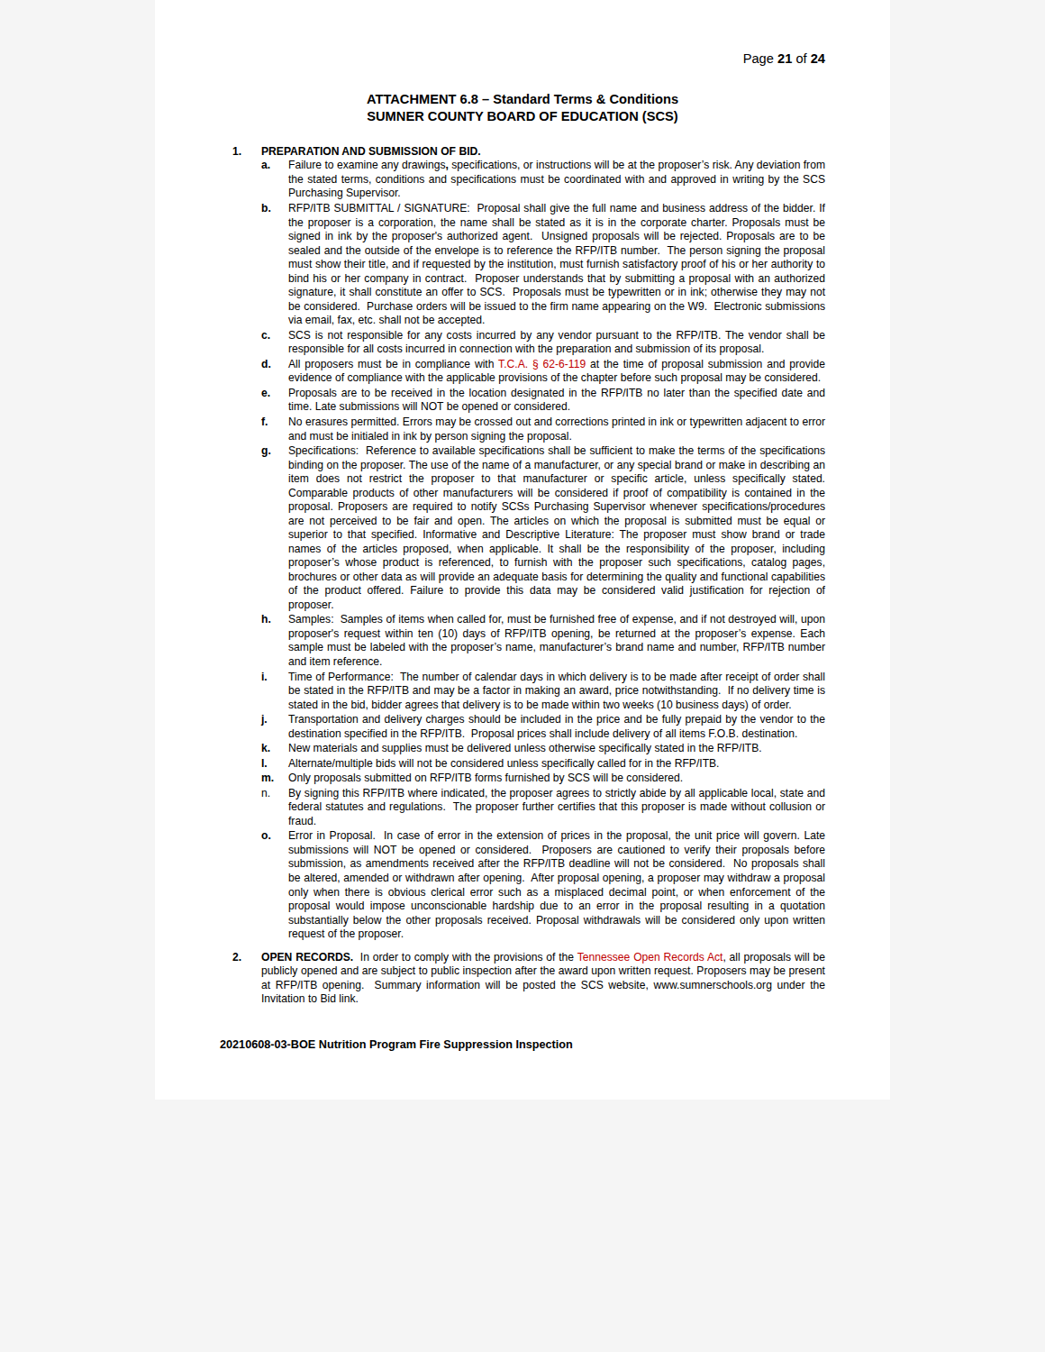Page 21 of 24
ATTACHMENT 6.8 – Standard Terms & Conditions SUMNER COUNTY BOARD OF EDUCATION (SCS)
PREPARATION AND SUBMISSION OF BID.
a. Failure to examine any drawings, specifications, or instructions will be at the proposer’s risk. Any deviation from the stated terms, conditions and specifications must be coordinated with and approved in writing by the SCS Purchasing Supervisor.
b. RFP/ITB SUBMITTAL / SIGNATURE: Proposal shall give the full name and business address of the bidder. If the proposer is a corporation, the name shall be stated as it is in the corporate charter. Proposals must be signed in ink by the proposer's authorized agent. Unsigned proposals will be rejected. Proposals are to be sealed and the outside of the envelope is to reference the RFP/ITB number. The person signing the proposal must show their title, and if requested by the institution, must furnish satisfactory proof of his or her authority to bind his or her company in contract. Proposer understands that by submitting a proposal with an authorized signature, it shall constitute an offer to SCS. Proposals must be typewritten or in ink; otherwise they may not be considered. Purchase orders will be issued to the firm name appearing on the W9. Electronic submissions via email, fax, etc. shall not be accepted.
c. SCS is not responsible for any costs incurred by any vendor pursuant to the RFP/ITB. The vendor shall be responsible for all costs incurred in connection with the preparation and submission of its proposal.
d. All proposers must be in compliance with T.C.A. § 62-6-119 at the time of proposal submission and provide evidence of compliance with the applicable provisions of the chapter before such proposal may be considered.
e. Proposals are to be received in the location designated in the RFP/ITB no later than the specified date and time. Late submissions will NOT be opened or considered.
f. No erasures permitted. Errors may be crossed out and corrections printed in ink or typewritten adjacent to error and must be initialed in ink by person signing the proposal.
g. Specifications: Reference to available specifications shall be sufficient to make the terms of the specifications binding on the proposer. The use of the name of a manufacturer, or any special brand or make in describing an item does not restrict the proposer to that manufacturer or specific article, unless specifically stated. Comparable products of other manufacturers will be considered if proof of compatibility is contained in the proposal. Proposers are required to notify SCSs Purchasing Supervisor whenever specifications/procedures are not perceived to be fair and open. The articles on which the proposal is submitted must be equal or superior to that specified. Informative and Descriptive Literature: The proposer must show brand or trade names of the articles proposed, when applicable. It shall be the responsibility of the proposer, including proposer’s whose product is referenced, to furnish with the proposer such specifications, catalog pages, brochures or other data as will provide an adequate basis for determining the quality and functional capabilities of the product offered. Failure to provide this data may be considered valid justification for rejection of proposer.
h. Samples: Samples of items when called for, must be furnished free of expense, and if not destroyed will, upon proposer's request within ten (10) days of RFP/ITB opening, be returned at the proposer’s expense. Each sample must be labeled with the proposer’s name, manufacturer’s brand name and number, RFP/ITB number and item reference.
i. Time of Performance: The number of calendar days in which delivery is to be made after receipt of order shall be stated in the RFP/ITB and may be a factor in making an award, price notwithstanding. If no delivery time is stated in the bid, bidder agrees that delivery is to be made within two weeks (10 business days) of order.
j. Transportation and delivery charges should be included in the price and be fully prepaid by the vendor to the destination specified in the RFP/ITB. Proposal prices shall include delivery of all items F.O.B. destination.
k. New materials and supplies must be delivered unless otherwise specifically stated in the RFP/ITB.
l. Alternate/multiple bids will not be considered unless specifically called for in the RFP/ITB.
m. Only proposals submitted on RFP/ITB forms furnished by SCS will be considered.
n. By signing this RFP/ITB where indicated, the proposer agrees to strictly abide by all applicable local, state and federal statutes and regulations. The proposer further certifies that this proposer is made without collusion or fraud.
o. Error in Proposal. In case of error in the extension of prices in the proposal, the unit price will govern. Late submissions will NOT be opened or considered. Proposers are cautioned to verify their proposals before submission, as amendments received after the RFP/ITB deadline will not be considered. No proposals shall be altered, amended or withdrawn after opening. After proposal opening, a proposer may withdraw a proposal only when there is obvious clerical error such as a misplaced decimal point, or when enforcement of the proposal would impose unconscionable hardship due to an error in the proposal resulting in a quotation substantially below the other proposals received. Proposal withdrawals will be considered only upon written request of the proposer.
OPEN RECORDS. In order to comply with the provisions of the Tennessee Open Records Act, all proposals will be publicly opened and are subject to public inspection after the award upon written request. Proposers may be present at RFP/ITB opening. Summary information will be posted the SCS website, www.sumnerschools.org under the Invitation to Bid link.
20210608-03-BOE Nutrition Program Fire Suppression Inspection